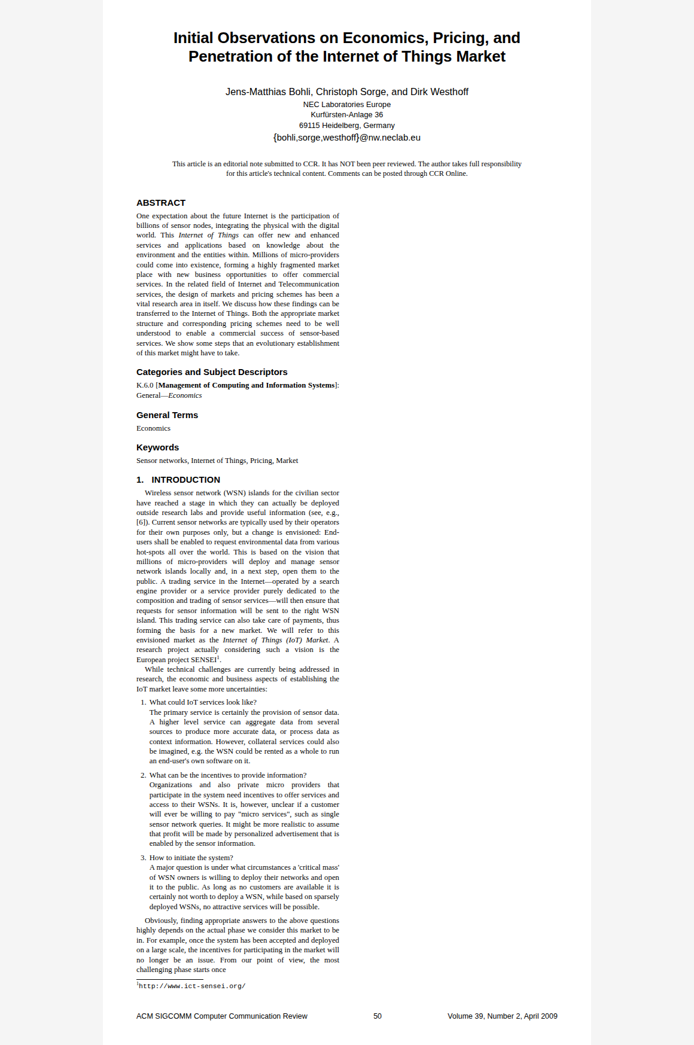Initial Observations on Economics, Pricing, and
Penetration of the Internet of Things Market
Jens-Matthias Bohli, Christoph Sorge, and Dirk Westhoff
NEC Laboratories Europe
Kurfürsten-Anlage 36
69115 Heidelberg, Germany
{bohli,sorge,westhoff}@nw.neclab.eu
This article is an editorial note submitted to CCR. It has NOT been peer reviewed. The author takes full responsibility for this article's technical content. Comments can be posted through CCR Online.
ABSTRACT
One expectation about the future Internet is the participation of billions of sensor nodes, integrating the physical with the digital world. This Internet of Things can offer new and enhanced services and applications based on knowledge about the environment and the entities within. Millions of micro-providers could come into existence, forming a highly fragmented market place with new business opportunities to offer commercial services. In the related field of Internet and Telecommunication services, the design of markets and pricing schemes has been a vital research area in itself. We discuss how these findings can be transferred to the Internet of Things. Both the appropriate market structure and corresponding pricing schemes need to be well understood to enable a commercial success of sensor-based services. We show some steps that an evolutionary establishment of this market might have to take.
Categories and Subject Descriptors
K.6.0 [Management of Computing and Information Systems]: General—Economics
General Terms
Economics
Keywords
Sensor networks, Internet of Things, Pricing, Market
1. INTRODUCTION
Wireless sensor network (WSN) islands for the civilian sector have reached a stage in which they can actually be deployed outside research labs and provide useful information (see, e.g., [6]). Current sensor networks are typically used by their operators for their own purposes only, but a change is envisioned: End-users shall be enabled to request environmental data from various hot-spots all over the world. This is based on the vision that millions of micro-providers will deploy and manage sensor network islands locally and, in a next step, open them to the public. A trading service in the Internet—operated by a search engine provider or a service provider purely dedicated to the composition and trading of sensor services—will then ensure that requests for sensor information will be sent to the right WSN island. This trading service can also take care of payments, thus forming the basis for a new market. We will refer to this envisioned market as the Internet of Things (IoT) Market. A research project actually considering such a vision is the European project SENSEI1.
While technical challenges are currently being addressed in research, the economic and business aspects of establishing the IoT market leave some more uncertainties:
What could IoT services look like?
The primary service is certainly the provision of sensor data. A higher level service can aggregate data from several sources to produce more accurate data, or process data as context information. However, collateral services could also be imagined, e.g. the WSN could be rented as a whole to run an end-user's own software on it.
What can be the incentives to provide information?
Organizations and also private micro providers that participate in the system need incentives to offer services and access to their WSNs. It is, however, unclear if a customer will ever be willing to pay "micro services", such as single sensor network queries. It might be more realistic to assume that profit will be made by personalized advertisement that is enabled by the sensor information.
How to initiate the system?
A major question is under what circumstances a 'critical mass' of WSN owners is willing to deploy their networks and open it to the public. As long as no customers are available it is certainly not worth to deploy a WSN, while based on sparsely deployed WSNs, no attractive services will be possible.
Obviously, finding appropriate answers to the above questions highly depends on the actual phase we consider this market to be in. For example, once the system has been accepted and deployed on a large scale, the incentives for participating in the market will no longer be an issue. From our point of view, the most challenging phase starts once
1http://www.ict-sensei.org/
ACM SIGCOMM Computer Communication Review
50
Volume 39, Number 2, April 2009